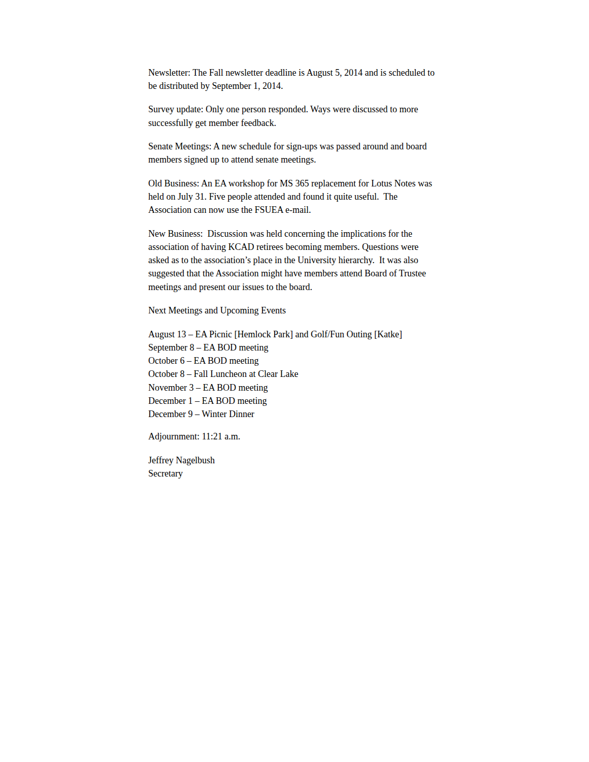Newsletter: The Fall newsletter deadline is August 5, 2014 and is scheduled to be distributed by September 1, 2014.
Survey update: Only one person responded. Ways were discussed to more successfully get member feedback.
Senate Meetings: A new schedule for sign-ups was passed around and board members signed up to attend senate meetings.
Old Business: An EA workshop for MS 365 replacement for Lotus Notes was held on July 31. Five people attended and found it quite useful. The Association can now use the FSUEA e-mail.
New Business: Discussion was held concerning the implications for the association of having KCAD retirees becoming members. Questions were asked as to the association’s place in the University hierarchy. It was also suggested that the Association might have members attend Board of Trustee meetings and present our issues to the board.
Next Meetings and Upcoming Events
August 13 – EA Picnic [Hemlock Park] and Golf/Fun Outing [Katke]
September 8 – EA BOD meeting
October 6 – EA BOD meeting
October 8 – Fall Luncheon at Clear Lake
November 3 – EA BOD meeting
December 1 – EA BOD meeting
December 9 – Winter Dinner
Adjournment: 11:21 a.m.
Jeffrey Nagelbush
Secretary